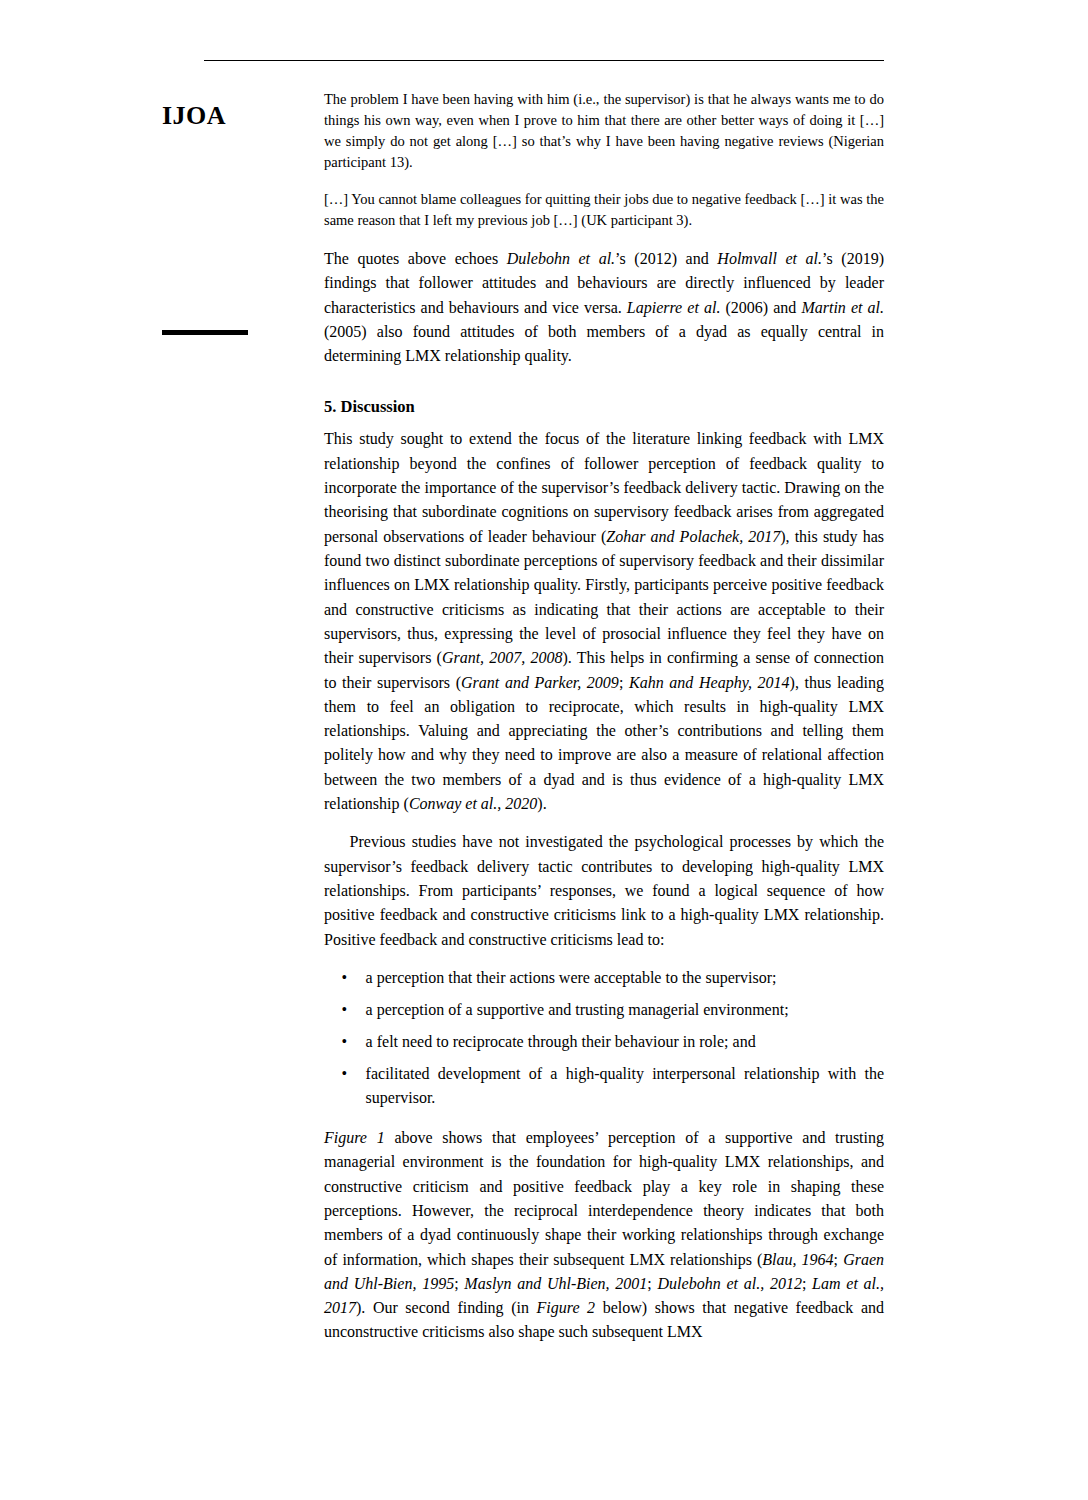IJOA
The problem I have been having with him (i.e., the supervisor) is that he always wants me to do things his own way, even when I prove to him that there are other better ways of doing it […] we simply do not get along […] so that’s why I have been having negative reviews (Nigerian participant 13).
[…] You cannot blame colleagues for quitting their jobs due to negative feedback […] it was the same reason that I left my previous job […] (UK participant 3).
The quotes above echoes Dulebohn et al.’s (2012) and Holmvall et al.’s (2019) findings that follower attitudes and behaviours are directly influenced by leader characteristics and behaviours and vice versa. Lapierre et al. (2006) and Martin et al. (2005) also found attitudes of both members of a dyad as equally central in determining LMX relationship quality.
5. Discussion
This study sought to extend the focus of the literature linking feedback with LMX relationship beyond the confines of follower perception of feedback quality to incorporate the importance of the supervisor’s feedback delivery tactic. Drawing on the theorising that subordinate cognitions on supervisory feedback arises from aggregated personal observations of leader behaviour (Zohar and Polachek, 2017), this study has found two distinct subordinate perceptions of supervisory feedback and their dissimilar influences on LMX relationship quality. Firstly, participants perceive positive feedback and constructive criticisms as indicating that their actions are acceptable to their supervisors, thus, expressing the level of prosocial influence they feel they have on their supervisors (Grant, 2007, 2008). This helps in confirming a sense of connection to their supervisors (Grant and Parker, 2009; Kahn and Heaphy, 2014), thus leading them to feel an obligation to reciprocate, which results in high-quality LMX relationships. Valuing and appreciating the other’s contributions and telling them politely how and why they need to improve are also a measure of relational affection between the two members of a dyad and is thus evidence of a high-quality LMX relationship (Conway et al., 2020).
Previous studies have not investigated the psychological processes by which the supervisor’s feedback delivery tactic contributes to developing high-quality LMX relationships. From participants’ responses, we found a logical sequence of how positive feedback and constructive criticisms link to a high-quality LMX relationship. Positive feedback and constructive criticisms lead to:
a perception that their actions were acceptable to the supervisor;
a perception of a supportive and trusting managerial environment;
a felt need to reciprocate through their behaviour in role; and
facilitated development of a high-quality interpersonal relationship with the supervisor.
Figure 1 above shows that employees’ perception of a supportive and trusting managerial environment is the foundation for high-quality LMX relationships, and constructive criticism and positive feedback play a key role in shaping these perceptions. However, the reciprocal interdependence theory indicates that both members of a dyad continuously shape their working relationships through exchange of information, which shapes their subsequent LMX relationships (Blau, 1964; Graen and Uhl-Bien, 1995; Maslyn and Uhl-Bien, 2001; Dulebohn et al., 2012; Lam et al., 2017). Our second finding (in Figure 2 below) shows that negative feedback and unconstructive criticisms also shape such subsequent LMX